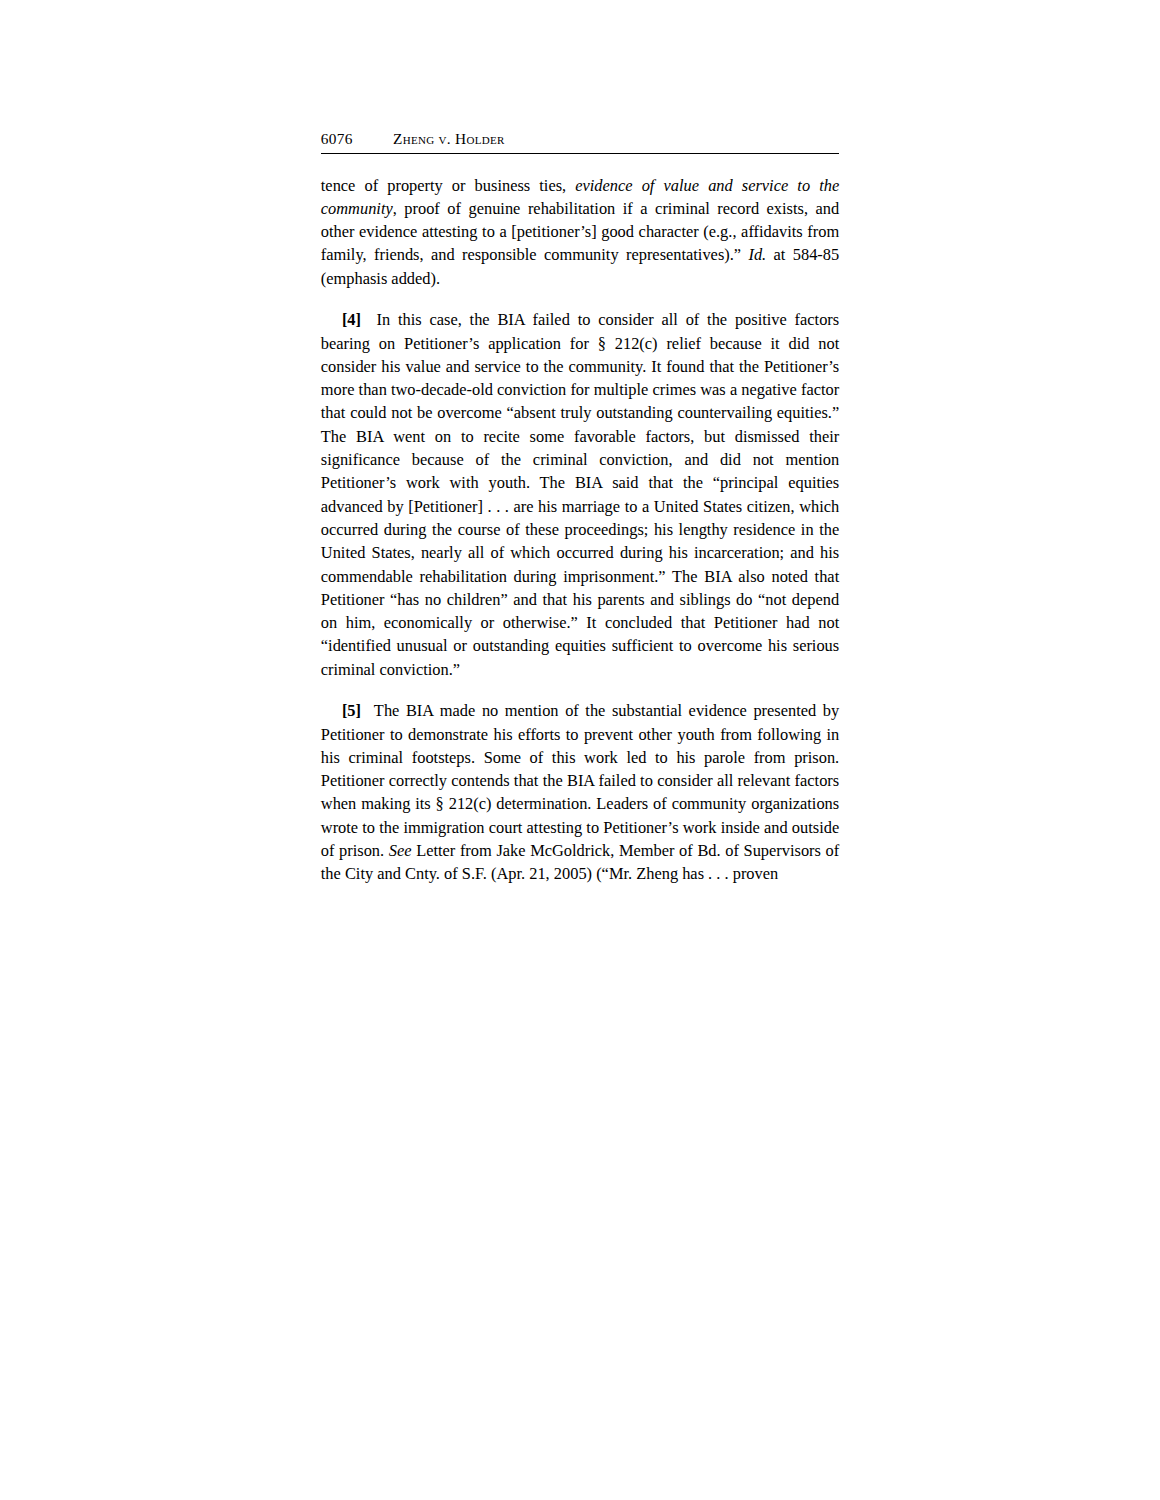6076 Zheng v. Holder
tence of property or business ties, evidence of value and service to the community, proof of genuine rehabilitation if a criminal record exists, and other evidence attesting to a [petitioner’s] good character (e.g., affidavits from family, friends, and responsible community representatives).” Id. at 584-85 (emphasis added).
[4] In this case, the BIA failed to consider all of the positive factors bearing on Petitioner’s application for § 212(c) relief because it did not consider his value and service to the community. It found that the Petitioner’s more than two-decade-old conviction for multiple crimes was a negative factor that could not be overcome “absent truly outstanding countervailing equities.” The BIA went on to recite some favorable factors, but dismissed their significance because of the criminal conviction, and did not mention Petitioner’s work with youth. The BIA said that the “principal equities advanced by [Petitioner] . . . are his marriage to a United States citizen, which occurred during the course of these proceedings; his lengthy residence in the United States, nearly all of which occurred during his incarceration; and his commendable rehabilitation during imprisonment.” The BIA also noted that Petitioner “has no children” and that his parents and siblings do “not depend on him, economically or otherwise.” It concluded that Petitioner had not “identified unusual or outstanding equities sufficient to overcome his serious criminal conviction.”
[5] The BIA made no mention of the substantial evidence presented by Petitioner to demonstrate his efforts to prevent other youth from following in his criminal footsteps. Some of this work led to his parole from prison. Petitioner correctly contends that the BIA failed to consider all relevant factors when making its § 212(c) determination. Leaders of community organizations wrote to the immigration court attesting to Petitioner’s work inside and outside of prison. See Letter from Jake McGoldrick, Member of Bd. of Supervisors of the City and Cnty. of S.F. (Apr. 21, 2005) (“Mr. Zheng has . . . proven